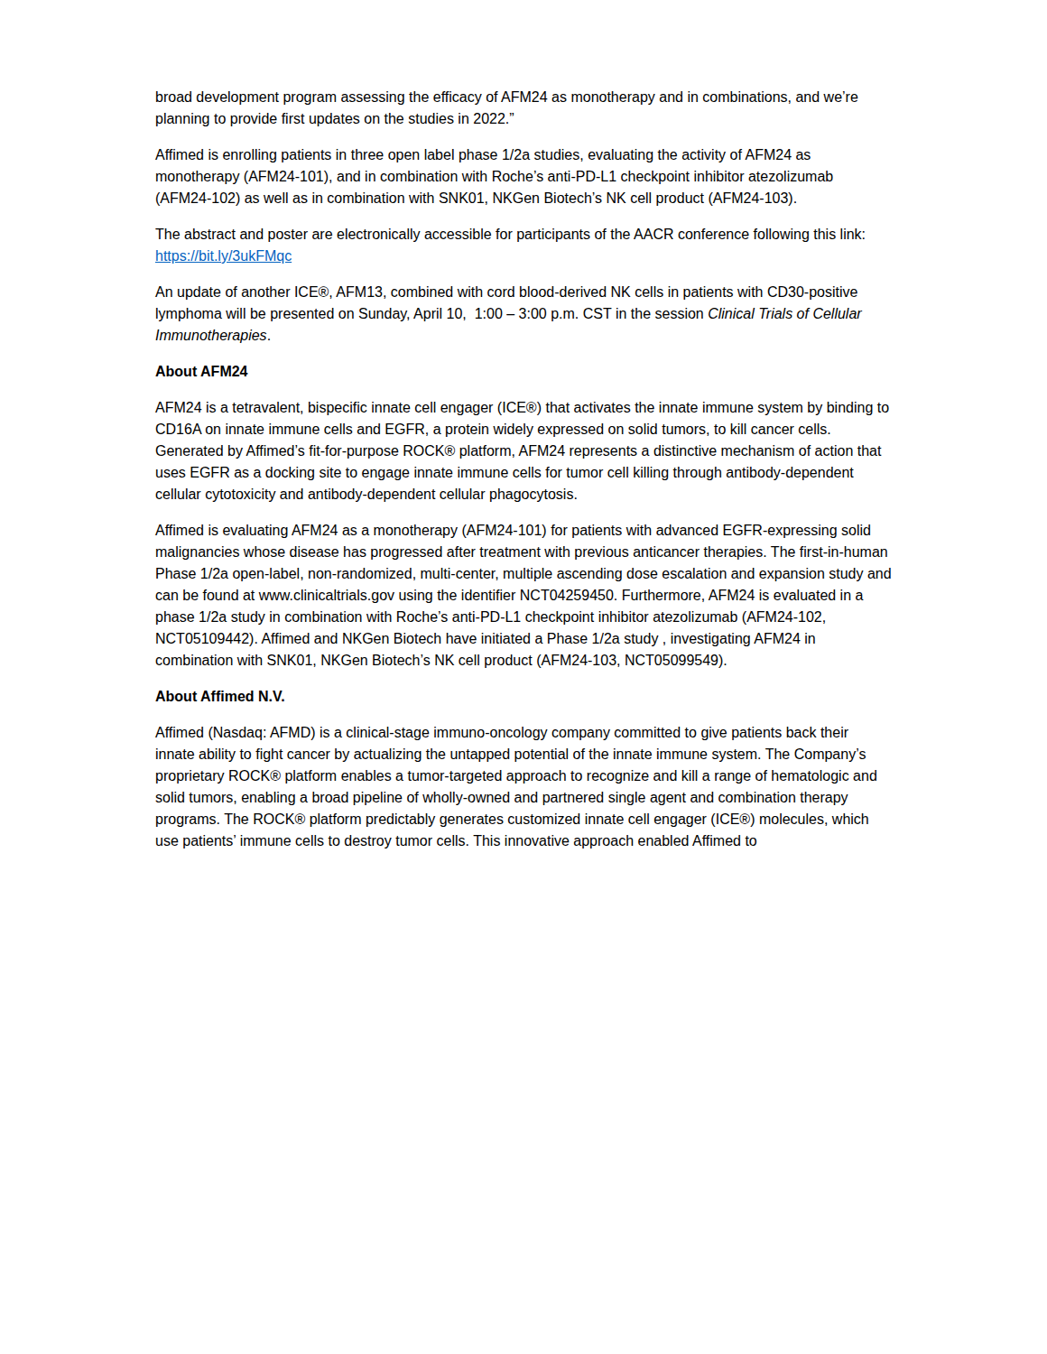broad development program assessing the efficacy of AFM24 as monotherapy and in combinations, and we’re planning to provide first updates on the studies in 2022.”
Affimed is enrolling patients in three open label phase 1/2a studies, evaluating the activity of AFM24 as monotherapy (AFM24-101), and in combination with Roche’s anti-PD-L1 checkpoint inhibitor atezolizumab (AFM24-102) as well as in combination with SNK01, NKGen Biotech’s NK cell product (AFM24-103).
The abstract and poster are electronically accessible for participants of the AACR conference following this link: https://bit.ly/3ukFMqc
An update of another ICE®, AFM13, combined with cord blood-derived NK cells in patients with CD30-positive lymphoma will be presented on Sunday, April 10, 1:00 – 3:00 p.m. CST in the session Clinical Trials of Cellular Immunotherapies.
About AFM24
AFM24 is a tetravalent, bispecific innate cell engager (ICE®) that activates the innate immune system by binding to CD16A on innate immune cells and EGFR, a protein widely expressed on solid tumors, to kill cancer cells. Generated by Affimed’s fit-for-purpose ROCK® platform, AFM24 represents a distinctive mechanism of action that uses EGFR as a docking site to engage innate immune cells for tumor cell killing through antibody-dependent cellular cytotoxicity and antibody-dependent cellular phagocytosis.
Affimed is evaluating AFM24 as a monotherapy (AFM24-101) for patients with advanced EGFR-expressing solid malignancies whose disease has progressed after treatment with previous anticancer therapies. The first-in-human Phase 1/2a open-label, non-randomized, multi-center, multiple ascending dose escalation and expansion study and can be found at www.clinicaltrials.gov using the identifier NCT04259450. Furthermore, AFM24 is evaluated in a phase 1/2a study in combination with Roche’s anti-PD-L1 checkpoint inhibitor atezolizumab (AFM24-102, NCT05109442). Affimed and NKGen Biotech have initiated a Phase 1/2a study , investigating AFM24 in combination with SNK01, NKGen Biotech’s NK cell product (AFM24-103, NCT05099549).
About Affimed N.V.
Affimed (Nasdaq: AFMD) is a clinical-stage immuno-oncology company committed to give patients back their innate ability to fight cancer by actualizing the untapped potential of the innate immune system. The Company’s proprietary ROCK® platform enables a tumor-targeted approach to recognize and kill a range of hematologic and solid tumors, enabling a broad pipeline of wholly-owned and partnered single agent and combination therapy programs. The ROCK® platform predictably generates customized innate cell engager (ICE®) molecules, which use patients’ immune cells to destroy tumor cells. This innovative approach enabled Affimed to